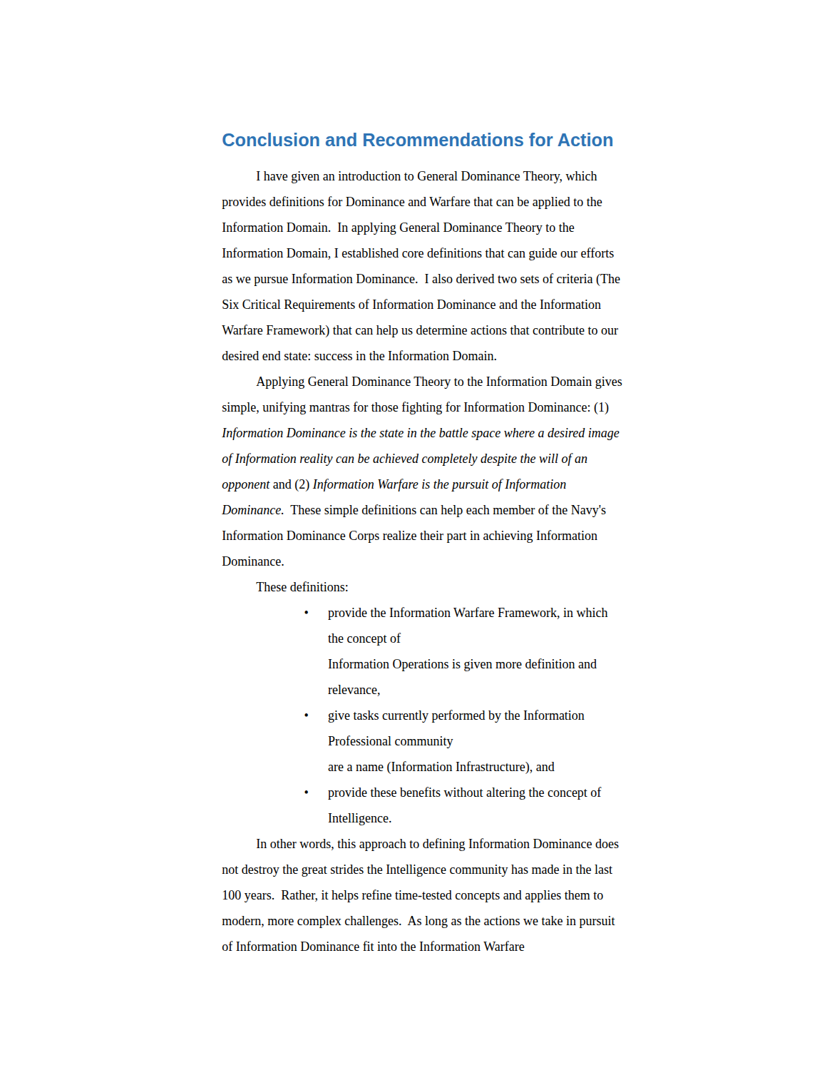Conclusion and Recommendations for Action
I have given an introduction to General Dominance Theory, which provides definitions for Dominance and Warfare that can be applied to the Information Domain. In applying General Dominance Theory to the Information Domain, I established core definitions that can guide our efforts as we pursue Information Dominance. I also derived two sets of criteria (The Six Critical Requirements of Information Dominance and the Information Warfare Framework) that can help us determine actions that contribute to our desired end state: success in the Information Domain.
Applying General Dominance Theory to the Information Domain gives simple, unifying mantras for those fighting for Information Dominance: (1) Information Dominance is the state in the battle space where a desired image of Information reality can be achieved completely despite the will of an opponent and (2) Information Warfare is the pursuit of Information Dominance. These simple definitions can help each member of the Navy's Information Dominance Corps realize their part in achieving Information Dominance.
These definitions:
provide the Information Warfare Framework, in which the concept of Information Operations is given more definition and relevance,
give tasks currently performed by the Information Professional community are a name (Information Infrastructure), and
provide these benefits without altering the concept of Intelligence.
In other words, this approach to defining Information Dominance does not destroy the great strides the Intelligence community has made in the last 100 years. Rather, it helps refine time-tested concepts and applies them to modern, more complex challenges. As long as the actions we take in pursuit of Information Dominance fit into the Information Warfare